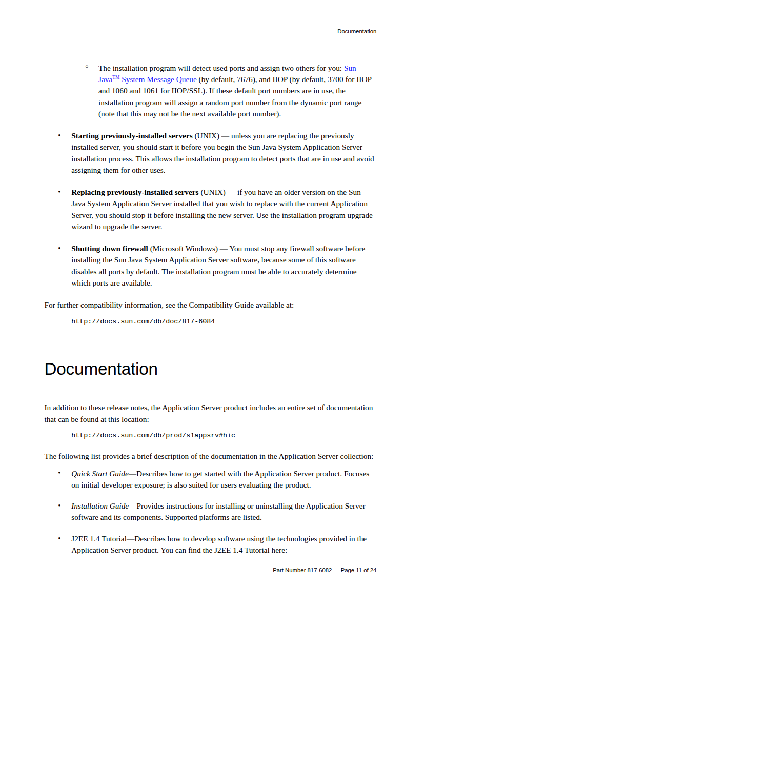Documentation
The installation program will detect used ports and assign two others for you: Sun JavaTM System Message Queue (by default, 7676), and IIOP (by default, 3700 for IIOP and 1060 and 1061 for IIOP/SSL). If these default port numbers are in use, the installation program will assign a random port number from the dynamic port range (note that this may not be the next available port number).
Starting previously-installed servers (UNIX) — unless you are replacing the previously installed server, you should start it before you begin the Sun Java System Application Server installation process. This allows the installation program to detect ports that are in use and avoid assigning them for other uses.
Replacing previously-installed servers (UNIX) — if you have an older version on the Sun Java System Application Server installed that you wish to replace with the current Application Server, you should stop it before installing the new server. Use the installation program upgrade wizard to upgrade the server.
Shutting down firewall (Microsoft Windows) — You must stop any firewall software before installing the Sun Java System Application Server software, because some of this software disables all ports by default. The installation program must be able to accurately determine which ports are available.
For further compatibility information, see the Compatibility Guide available at:
http://docs.sun.com/db/doc/817-6084
Documentation
In addition to these release notes, the Application Server product includes an entire set of documentation that can be found at this location:
http://docs.sun.com/db/prod/s1appsrv#hic
The following list provides a brief description of the documentation in the Application Server collection:
Quick Start Guide—Describes how to get started with the Application Server product. Focuses on initial developer exposure; is also suited for users evaluating the product.
Installation Guide—Provides instructions for installing or uninstalling the Application Server software and its components. Supported platforms are listed.
J2EE 1.4 Tutorial—Describes how to develop software using the technologies provided in the Application Server product. You can find the J2EE 1.4 Tutorial here:
Part Number 817-6082 Page 11 of 24